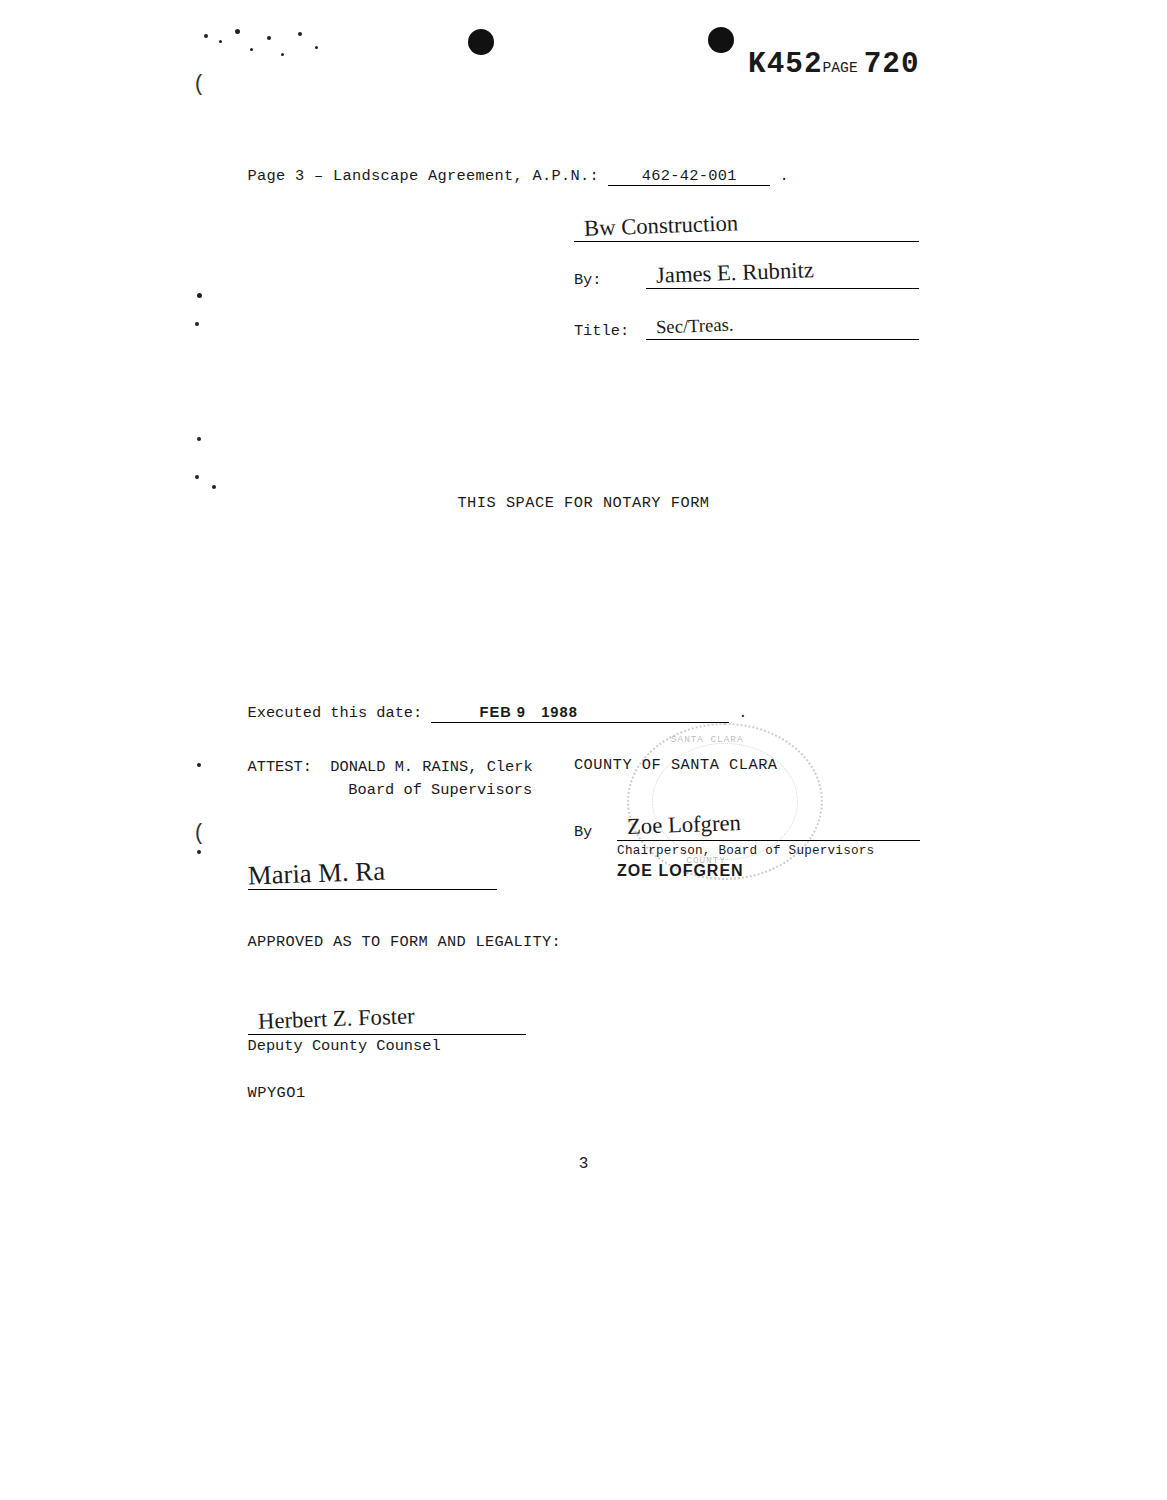(
(
K452 PAGE 720
Page 3 – Landscape Agreement, A.P.N.: 462-42-001 .
Bw Construction
By:
James E. Rubnitz
Title:
Sec/Treas.
THIS SPACE FOR NOTARY FORM
Executed this date: FEB 9 1988 .
ATTEST: DONALD M. RAINS, Clerk
Board of Supervisors
Maria M. Ra
APPROVED AS TO FORM AND LEGALITY:
Herbert Z. Foster
Deputy County Counsel
WPYGO1
SANTA CLARA COUNTY
COUNTY OF SANTA CLARA
By
Zoe Lofgren
Chairperson, Board of Supervisors
ZOE LOFGREN
3